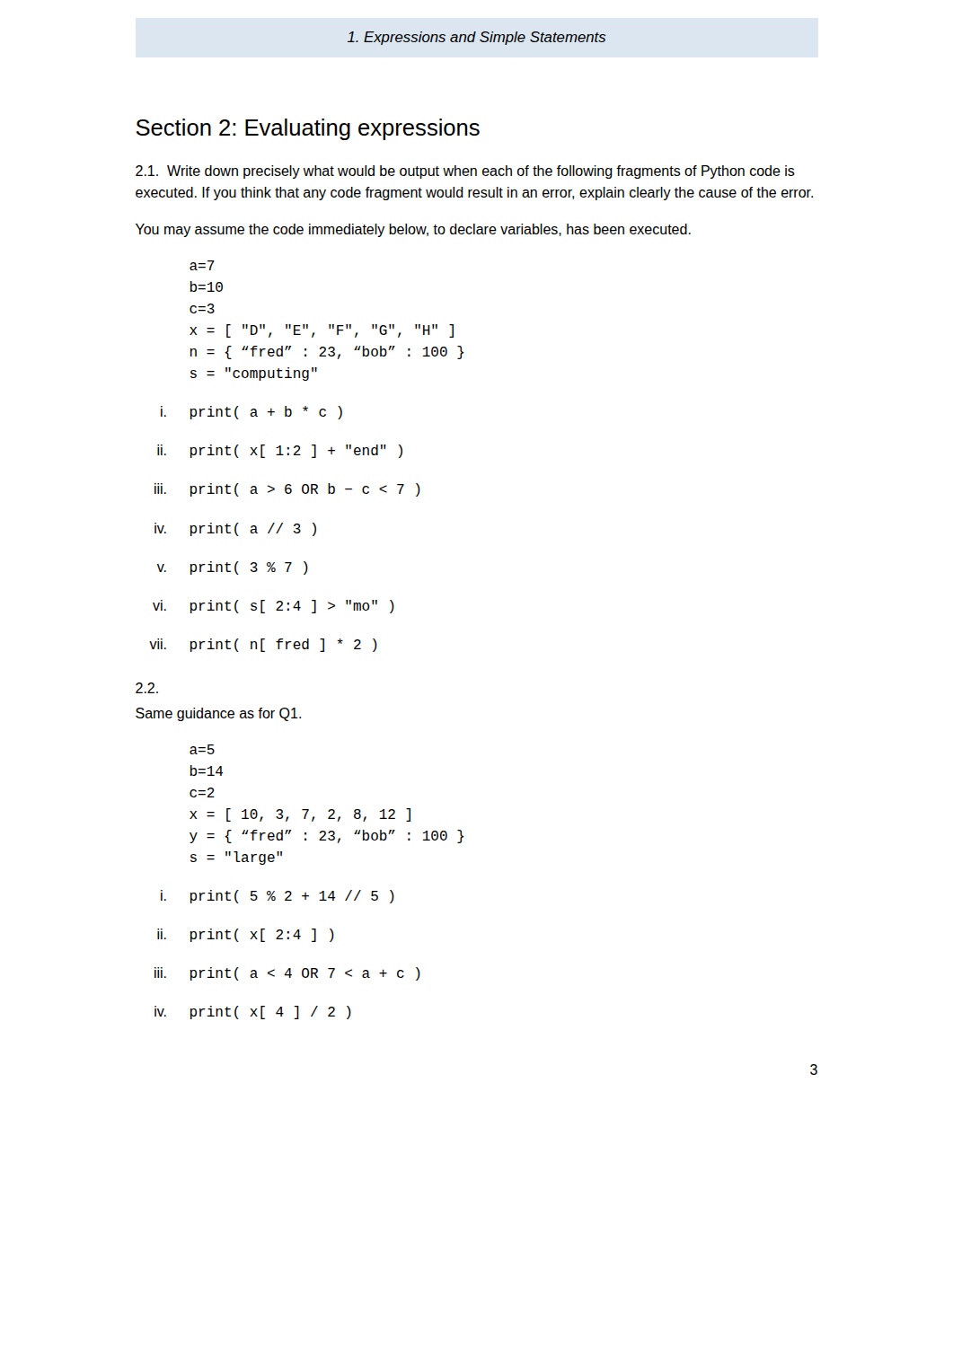1. Expressions and Simple Statements
Section 2: Evaluating expressions
2.1. Write down precisely what would be output when each of the following fragments of Python code is executed. If you think that any code fragment would result in an error, explain clearly the cause of the error.
You may assume the code immediately below, to declare variables, has been executed.
a=7
b=10
c=3
x = [ "D", "E", "F", "G", "H" ]
n = { “fred” : 23, “bob” : 100 }
s = "computing"
print( a + b * c )
print( x[ 1:2 ] + "end" )
print( a > 6 OR b − c < 7 )
print( a // 3 )
print( 3 % 7 )
print( s[ 2:4 ] > "mo" )
print( n[ fred ] * 2 )
2.2.
Same guidance as for Q1.
a=5
b=14
c=2
x = [ 10, 3, 7, 2, 8, 12 ]
y = { “fred” : 23, “bob” : 100 }
s = "large"
print( 5 % 2 + 14 // 5 )
print( x[ 2:4 ] )
print( a < 4 OR 7 < a + c )
print( x[ 4 ] / 2 )
3